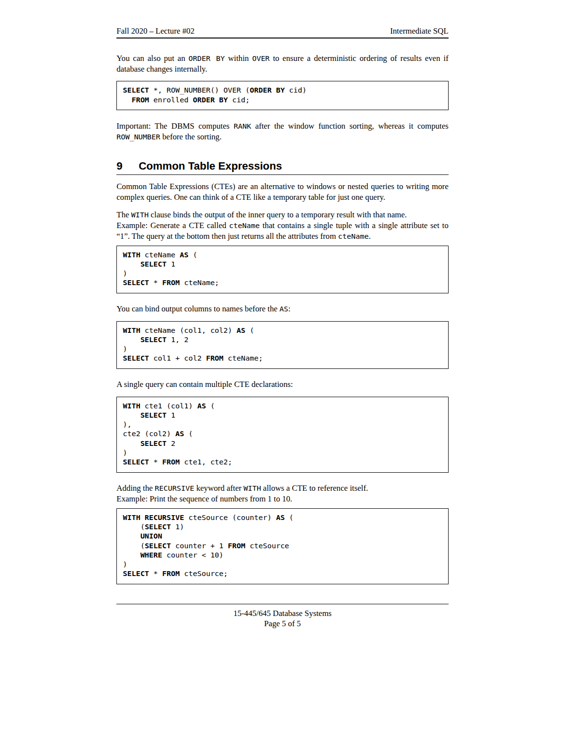Fall 2020 – Lecture #02
Intermediate SQL
You can also put an ORDER BY within OVER to ensure a deterministic ordering of results even if database changes internally.
SELECT *, ROW_NUMBER() OVER (ORDER BY cid)
  FROM enrolled ORDER BY cid;
Important: The DBMS computes RANK after the window function sorting, whereas it computes ROW_NUMBER before the sorting.
9 Common Table Expressions
Common Table Expressions (CTEs) are an alternative to windows or nested queries to writing more complex queries. One can think of a CTE like a temporary table for just one query.
The WITH clause binds the output of the inner query to a temporary result with that name.
Example: Generate a CTE called cteName that contains a single tuple with a single attribute set to “1”. The query at the bottom then just returns all the attributes from cteName.
WITH cteName AS (
    SELECT 1
)
SELECT * FROM cteName;
You can bind output columns to names before the AS:
WITH cteName (col1, col2) AS (
    SELECT 1, 2
)
SELECT col1 + col2 FROM cteName;
A single query can contain multiple CTE declarations:
WITH cte1 (col1) AS (
    SELECT 1
),
cte2 (col2) AS (
    SELECT 2
)
SELECT * FROM cte1, cte2;
Adding the RECURSIVE keyword after WITH allows a CTE to reference itself.
Example: Print the sequence of numbers from 1 to 10.
WITH RECURSIVE cteSource (counter) AS (
    (SELECT 1)
    UNION
    (SELECT counter + 1 FROM cteSource
    WHERE counter < 10)
)
SELECT * FROM cteSource;
15-445/645 Database Systems
Page 5 of 5